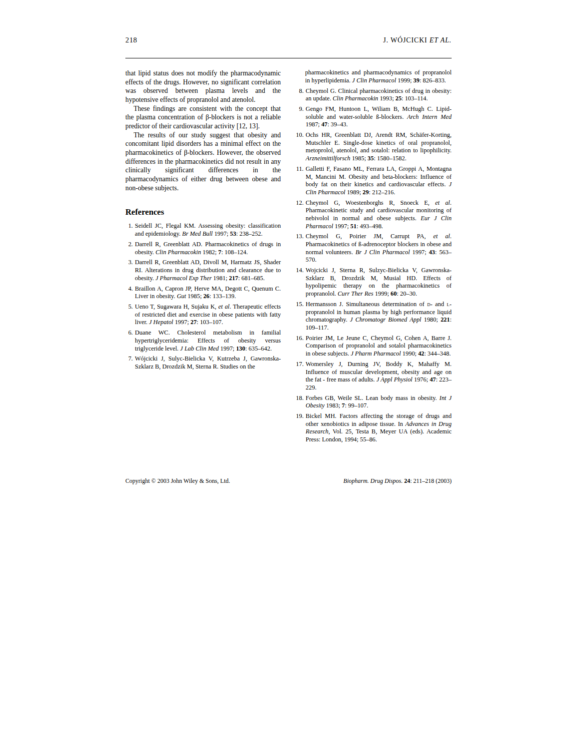218 J. WÓJCICKI ET AL.
that lipid status does not modify the pharmacodynamic effects of the drugs. However, no significant correlation was observed between plasma levels and the hypotensive effects of propranolol and atenolol.
These findings are consistent with the concept that the plasma concentration of β-blockers is not a reliable predictor of their cardiovascular activity [12, 13].
The results of our study suggest that obesity and concomitant lipid disorders has a minimal effect on the pharmacokinetics of β-blockers. However, the observed differences in the pharmacokinetics did not result in any clinically significant differences in the pharmacodynamics of either drug between obese and non-obese subjects.
References
Seidell JC, Flegal KM. Assessing obesity: classification and epidemiology. Br Med Bull 1997; 53: 238–252.
Darrell R, Greenblatt AD. Pharmacokinetics of drugs in obesity. Clin Pharmacokin 1982; 7: 108–124.
Darrell R, Greenblatt AD, Divoll M, Harmatz JS, Shader RI. Alterations in drug distribution and clearance due to obesity. J Pharmacol Exp Ther 1981; 217: 681–685.
Braillon A, Capron JP, Herve MA, Degott C, Quenum C. Liver in obesity. Gut 1985; 26: 133–139.
Ueno T, Sugawara H, Sujaku K, et al. Therapeutic effects of restricted diet and exercise in obese patients with fatty liver. J Hepatol 1997; 27: 103–107.
Duane WC. Cholesterol metabolism in familial hypertriglyceridemia: Effects of obesity versus triglyceride level. J Lab Clin Med 1997; 130: 635–642.
Wójcicki J, Sulyc-Bielicka V, Kutrzeba J, Gawronska-Szklarz B, Drozdzik M, Sterna R. Studies on the
pharmacokinetics and pharmacodynamics of propranolol in hyperlipidemia. J Clin Pharmacol 1999; 39: 826–833.
Cheymol G. Clinical pharmacokinetics of drug in obesity: an update. Clin Pharmacokin 1993; 25: 103–114.
Gengo FM, Huntoon L, Wiliam B, McHugh C. Lipid-soluble and water-soluble ß-blockers. Arch Intern Med 1987; 47: 39–43.
Ochs HR, Greenblatt DJ, Arendt RM, Schäfer-Korting, Mutschler E. Single-dose kinetics of oral propranolol, metoprolol, atenolol, and sotalol: relation to lipophilicity. Arzneimittilforsch 1985; 35: 1580–1582.
Galletti F, Fasano ML, Ferrara LA, Groppi A, Montagna M, Mancini M. Obesity and beta-blockers: Influence of body fat on their kinetics and cardiovascular effects. J Clin Pharmacol 1989; 29: 212–216.
Cheymol G, Woestenborghs R, Snoeck E, et al. Pharmacokinetic study and cardiovascular monitoring of nebivolol in normal and obese subjects. Eur J Clin Pharmacol 1997; 51: 493–498.
Cheymol G, Poirier JM, Carrupt PA, et al. Pharmacokinetics of ß-adrenoceptor blockers in obese and normal volunteers. Br J Clin Pharmacol 1997; 43: 563–570.
Wojcicki J, Sterna R, Sulzyc-Bielicka V, Gawronska-Szklarz B, Drozdzik M, Musial HD. Effects of hypolipemic therapy on the pharmacokinetics of propranolol. Curr Ther Res 1999; 60: 20–30.
Hermansson J. Simultaneous determination of d- and l-propranolol in human plasma by high performance liquid chromatography. J Chromatogr Biomed Appl 1980; 221: 109–117.
Poirier JM, Le Jeune C, Cheymol G, Cohen A, Barre J. Comparison of propranolol and sotalol pharmacokinetics in obese subjects. J Pharm Pharmacol 1990; 42: 344–348.
Womersley J, Durning JV, Boddy K, Mahaffy M. Influence of muscular development, obesity and age on the fat - free mass of adults. J Appl Physiol 1976; 47: 223–229.
Forbes GB, Weile SL. Lean body mass in obesity. Int J Obesity 1983; 7: 99–107.
Bickel MH. Factors affecting the storage of drugs and other xenobiotics in adipose tissue. In Advances in Drug Research, Vol. 25, Testa B, Meyer UA (eds). Academic Press: London, 1994; 55–86.
Copyright © 2003 John Wiley & Sons, Ltd. Biopharm. Drug Dispos. 24: 211–218 (2003)